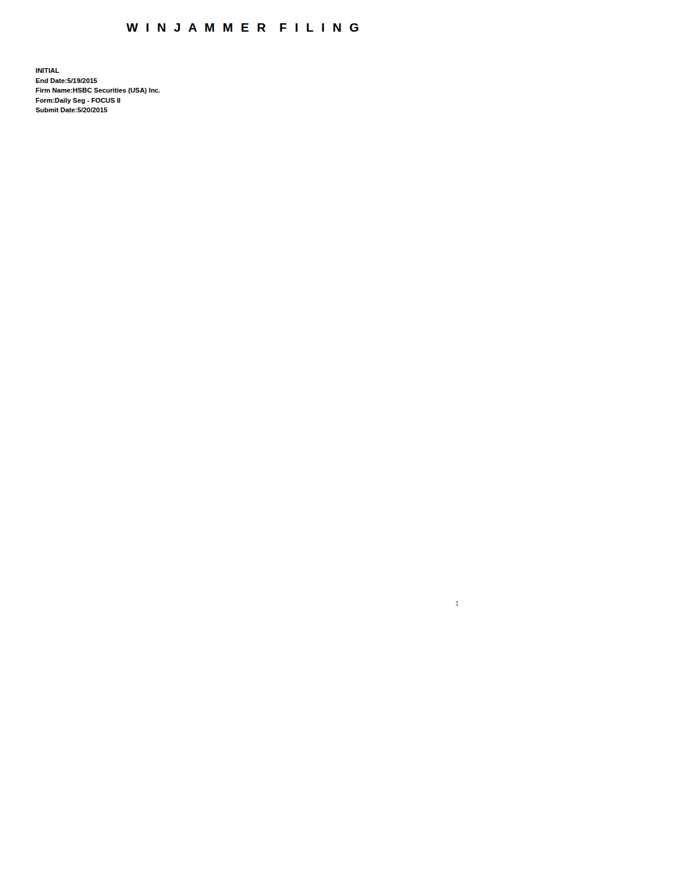W I N J A M M E R F I L I N G
INITIAL
End Date:5/19/2015
Firm Name:HSBC Securities (USA) Inc.
Form:Daily Seg - FOCUS II
Submit Date:5/20/2015
1